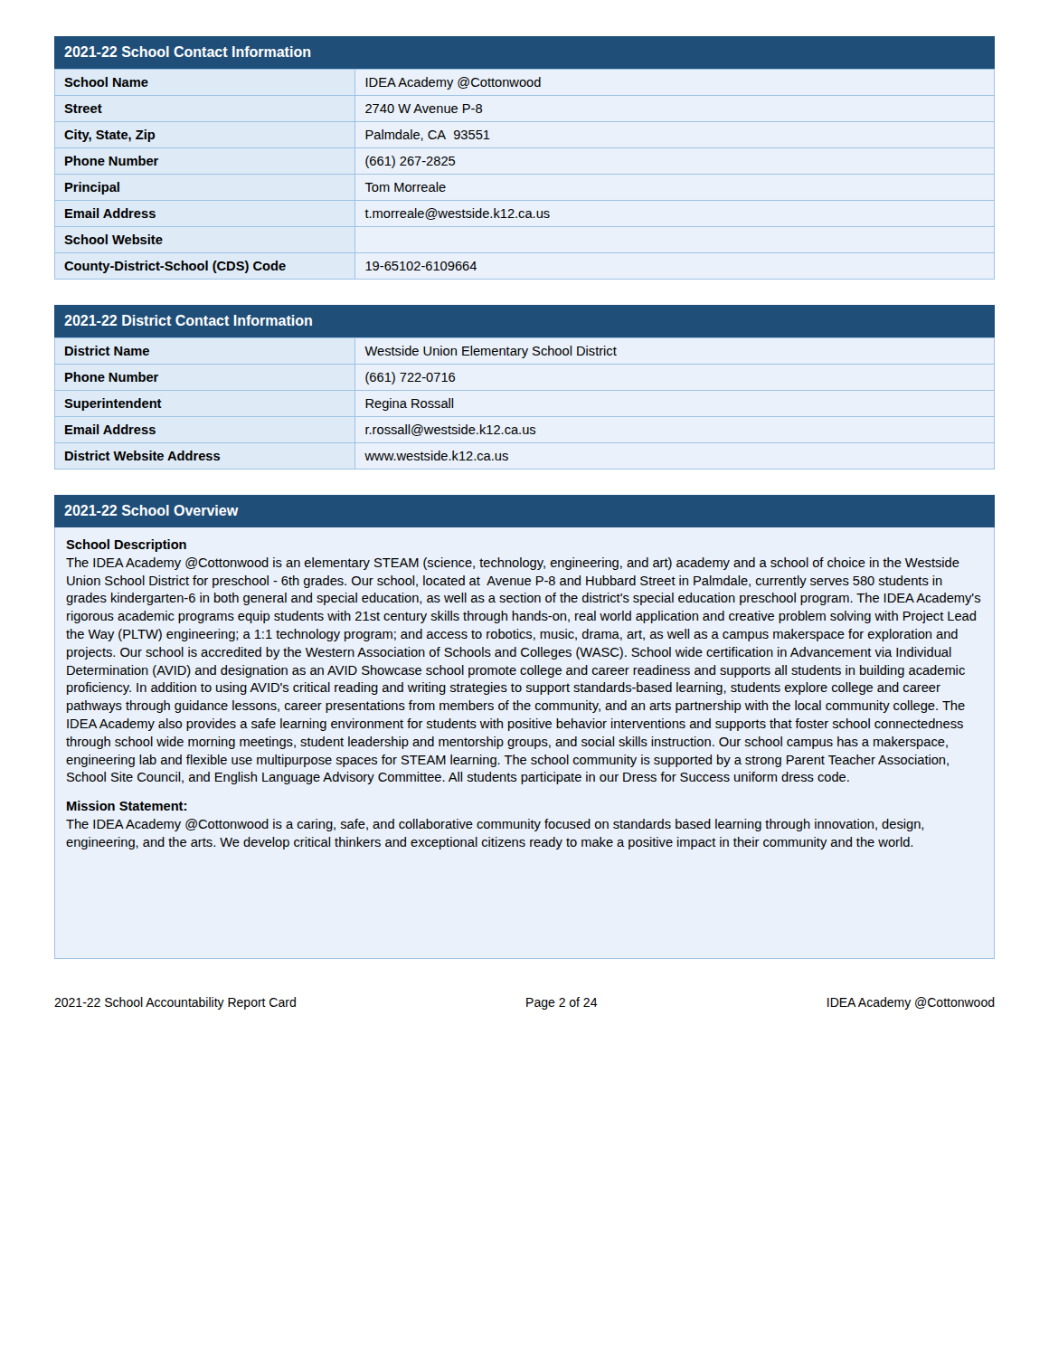2021-22 School Contact Information
| School Name | IDEA Academy @Cottonwood |
| Street | 2740 W Avenue P-8 |
| City, State, Zip | Palmdale, CA 93551 |
| Phone Number | (661) 267-2825 |
| Principal | Tom Morreale |
| Email Address | t.morreale@westside.k12.ca.us |
| School Website | |
| County-District-School (CDS) Code | 19-65102-6109664 |
2021-22 District Contact Information
| District Name | Westside Union Elementary School District |
| Phone Number | (661) 722-0716 |
| Superintendent | Regina Rossall |
| Email Address | r.rossall@westside.k12.ca.us |
| District Website Address | www.westside.k12.ca.us |
2021-22 School Overview
School Description
The IDEA Academy @Cottonwood is an elementary STEAM (science, technology, engineering, and art) academy and a school of choice in the Westside Union School District for preschool - 6th grades. Our school, located at Avenue P-8 and Hubbard Street in Palmdale, currently serves 580 students in grades kindergarten-6 in both general and special education, as well as a section of the district's special education preschool program. The IDEA Academy's rigorous academic programs equip students with 21st century skills through hands-on, real world application and creative problem solving with Project Lead the Way (PLTW) engineering; a 1:1 technology program; and access to robotics, music, drama, art, as well as a campus makerspace for exploration and projects. Our school is accredited by the Western Association of Schools and Colleges (WASC). School wide certification in Advancement via Individual Determination (AVID) and designation as an AVID Showcase school promote college and career readiness and supports all students in building academic proficiency. In addition to using AVID's critical reading and writing strategies to support standards-based learning, students explore college and career pathways through guidance lessons, career presentations from members of the community, and an arts partnership with the local community college. The IDEA Academy also provides a safe learning environment for students with positive behavior interventions and supports that foster school connectedness through school wide morning meetings, student leadership and mentorship groups, and social skills instruction. Our school campus has a makerspace, engineering lab and flexible use multipurpose spaces for STEAM learning. The school community is supported by a strong Parent Teacher Association, School Site Council, and English Language Advisory Committee. All students participate in our Dress for Success uniform dress code.
Mission Statement:
The IDEA Academy @Cottonwood is a caring, safe, and collaborative community focused on standards based learning through innovation, design, engineering, and the arts. We develop critical thinkers and exceptional citizens ready to make a positive impact in their community and the world.
2021-22 School Accountability Report Card Page 2 of 24 IDEA Academy @Cottonwood